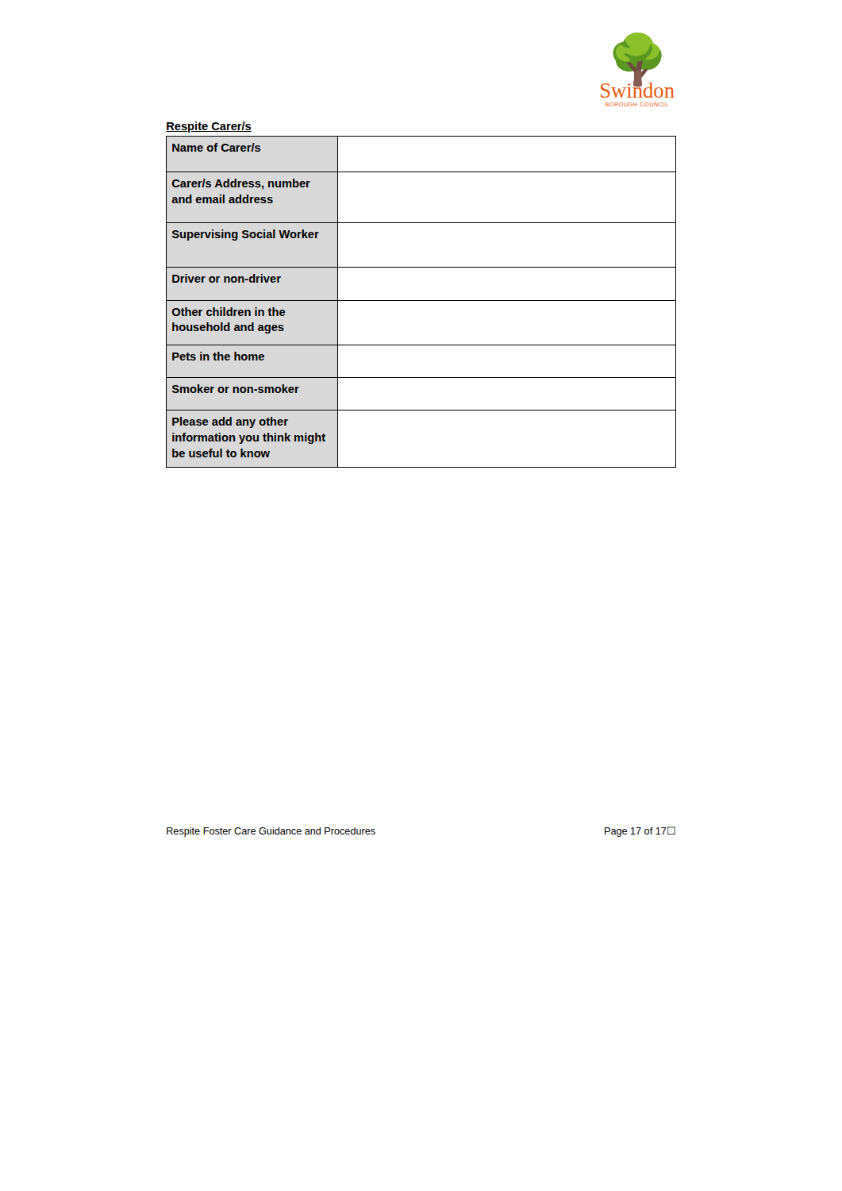🌳 Swindon BOROUGH COUNCIL
Respite Carer/s
| Name of Carer/s | |
| Carer/s Address, number and email address | |
| Supervising Social Worker | |
| Driver or non-driver | |
| Other children in the household and ages | |
| Pets in the home | |
| Smoker or non-smoker | |
| Please add any other information you think might be useful to know | |
Respite Foster Care Guidance and Procedures
Page 17 of 17☐